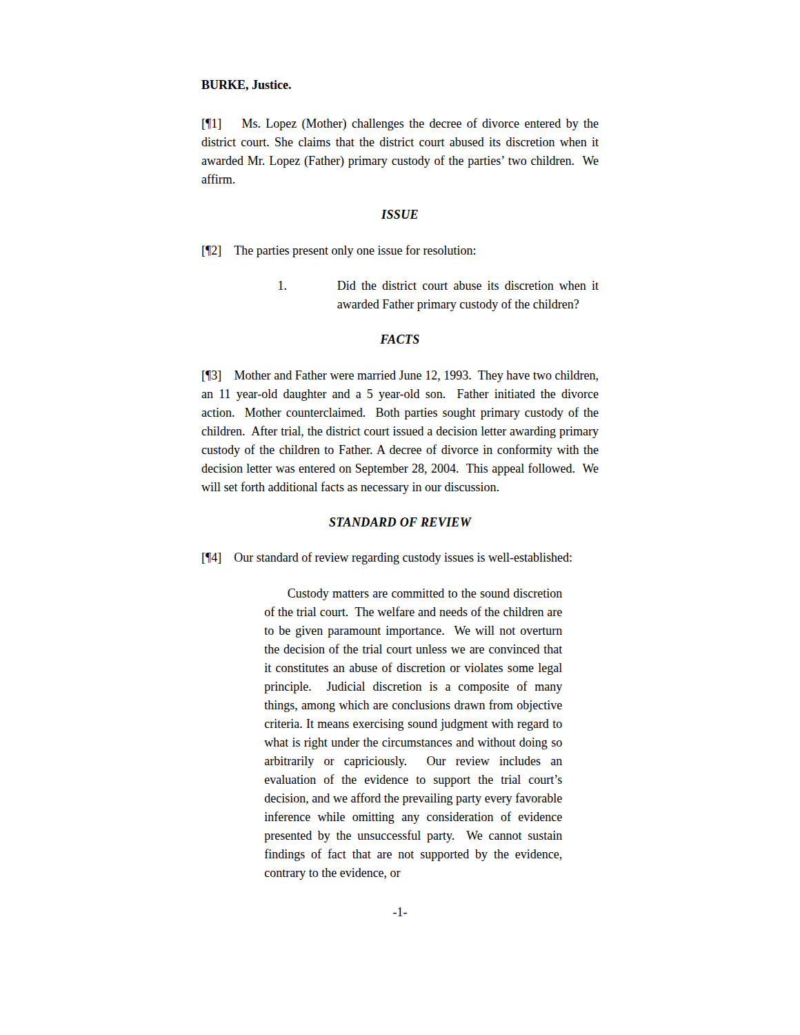BURKE, Justice.
[¶1] Ms. Lopez (Mother) challenges the decree of divorce entered by the district court. She claims that the district court abused its discretion when it awarded Mr. Lopez (Father) primary custody of the parties’ two children. We affirm.
ISSUE
[¶2] The parties present only one issue for resolution:
1. Did the district court abuse its discretion when it awarded Father primary custody of the children?
FACTS
[¶3] Mother and Father were married June 12, 1993. They have two children, an 11 year-old daughter and a 5 year-old son. Father initiated the divorce action. Mother counterclaimed. Both parties sought primary custody of the children. After trial, the district court issued a decision letter awarding primary custody of the children to Father. A decree of divorce in conformity with the decision letter was entered on September 28, 2004. This appeal followed. We will set forth additional facts as necessary in our discussion.
STANDARD OF REVIEW
[¶4] Our standard of review regarding custody issues is well-established:
Custody matters are committed to the sound discretion of the trial court. The welfare and needs of the children are to be given paramount importance. We will not overturn the decision of the trial court unless we are convinced that it constitutes an abuse of discretion or violates some legal principle. Judicial discretion is a composite of many things, among which are conclusions drawn from objective criteria. It means exercising sound judgment with regard to what is right under the circumstances and without doing so arbitrarily or capriciously. Our review includes an evaluation of the evidence to support the trial court’s decision, and we afford the prevailing party every favorable inference while omitting any consideration of evidence presented by the unsuccessful party. We cannot sustain findings of fact that are not supported by the evidence, contrary to the evidence, or
-1-